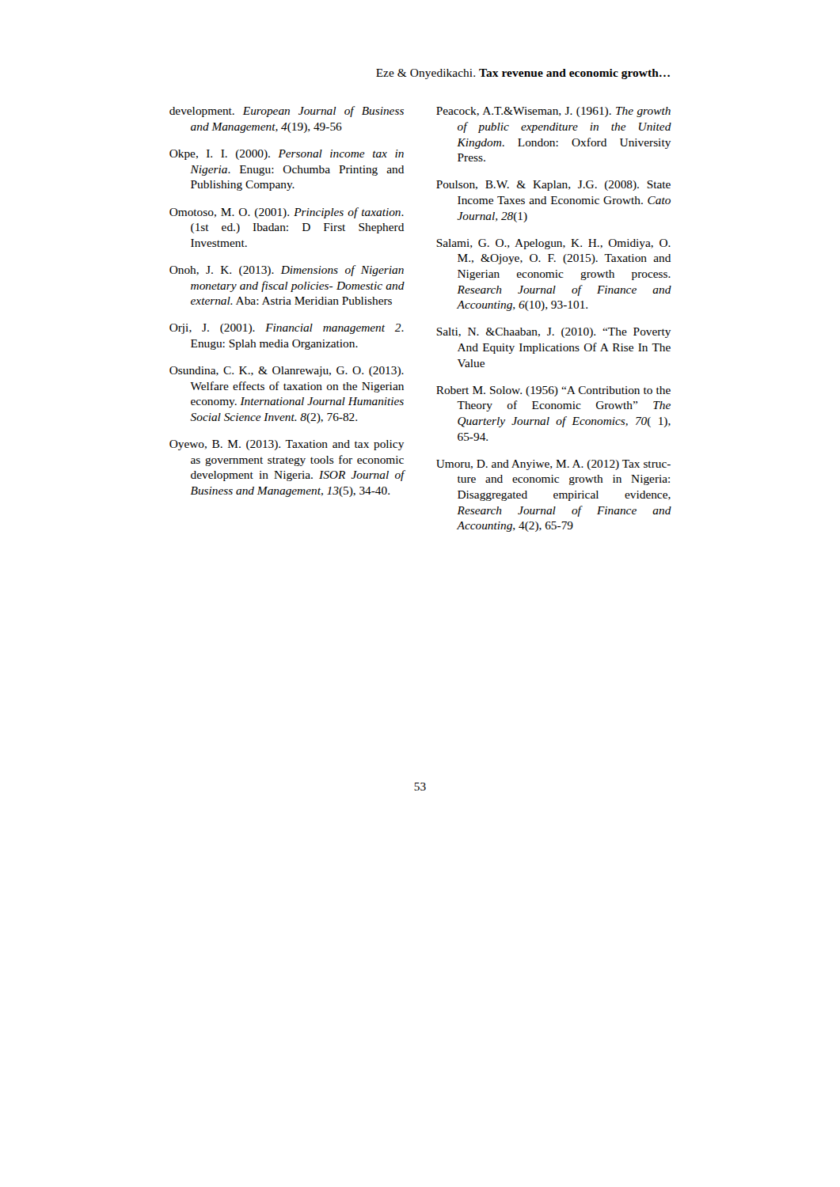Eze & Onyedikachi. Tax revenue and economic growth…
development. European Journal of Business and Management, 4(19), 49-56
Okpe, I. I. (2000). Personal income tax in Nigeria. Enugu: Ochumba Printing and Publishing Company.
Omotoso, M. O. (2001). Principles of taxation. (1st ed.) Ibadan: D First Shepherd Investment.
Onoh, J. K. (2013). Dimensions of Nigerian monetary and fiscal policies- Domestic and external. Aba: Astria Meridian Publishers
Orji, J. (2001). Financial management 2. Enugu: Splah media Organization.
Osundina, C. K., & Olanrewaju, G. O. (2013). Welfare effects of taxation on the Nigerian economy. International Journal Humanities Social Science Invent. 8(2), 76-82.
Oyewo, B. M. (2013). Taxation and tax policy as government strategy tools for economic development in Nigeria. ISOR Journal of Business and Management, 13(5), 34-40.
Peacock, A.T.&Wiseman, J. (1961). The growth of public expenditure in the United Kingdom. London: Oxford University Press.
Poulson, B.W. & Kaplan, J.G. (2008). State Income Taxes and Economic Growth. Cato Journal, 28(1)
Salami, G. O., Apelogun, K. H., Omidiya, O. M., &Ojoye, O. F. (2015). Taxation and Nigerian economic growth process. Research Journal of Finance and Accounting, 6(10), 93-101.
Salti, N. &Chaaban, J. (2010). “The Poverty And Equity Implications Of A Rise In The Value
Robert M. Solow. (1956) “A Contribution to the Theory of Economic Growth” The Quarterly Journal of Economics, 70( 1), 65-94.
Umoru, D. and Anyiwe, M. A. (2012) Tax structure and economic growth in Nigeria: Disaggregated empirical evidence, Research Journal of Finance and Accounting, 4(2), 65-79
53